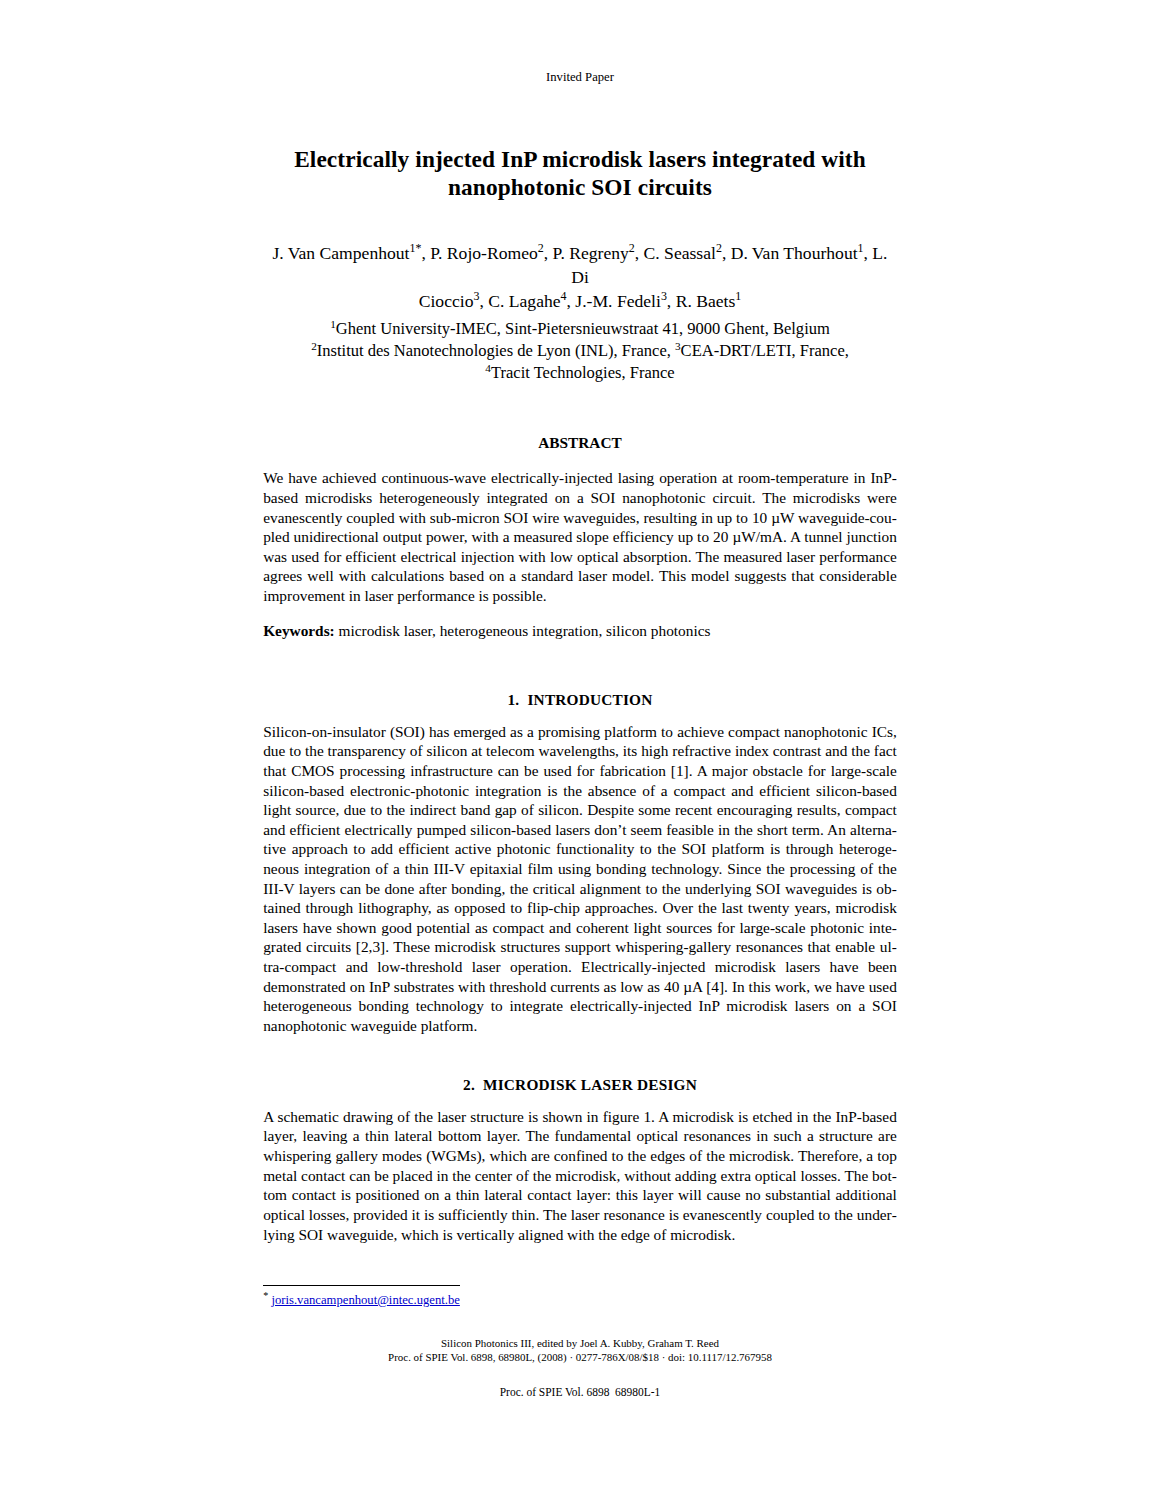Invited Paper
Electrically injected InP microdisk lasers integrated with
nanophotonic SOI circuits
J. Van Campenhout1*, P. Rojo-Romeo2, P. Regreny2, C. Seassal2, D. Van Thourhout1, L. Di
Cioccio3, C. Lagahe4, J.-M. Fedeli3, R. Baets1
1Ghent University-IMEC, Sint-Pietersnieuwstraat 41, 9000 Ghent, Belgium
2Institut des Nanotechnologies de Lyon (INL), France, 3CEA-DRT/LETI, France,
4Tracit Technologies, France
ABSTRACT
We have achieved continuous-wave electrically-injected lasing operation at room-temperature in InP-based microdisks heterogeneously integrated on a SOI nanophotonic circuit. The microdisks were evanescently coupled with sub-micron SOI wire waveguides, resulting in up to 10 µW waveguide-coupled unidirectional output power, with a measured slope efficiency up to 20 µW/mA. A tunnel junction was used for efficient electrical injection with low optical absorption. The measured laser performance agrees well with calculations based on a standard laser model. This model suggests that considerable improvement in laser performance is possible.
Keywords: microdisk laser, heterogeneous integration, silicon photonics
1. INTRODUCTION
Silicon-on-insulator (SOI) has emerged as a promising platform to achieve compact nanophotonic ICs, due to the transparency of silicon at telecom wavelengths, its high refractive index contrast and the fact that CMOS processing infrastructure can be used for fabrication [1]. A major obstacle for large-scale silicon-based electronic-photonic integration is the absence of a compact and efficient silicon-based light source, due to the indirect band gap of silicon. Despite some recent encouraging results, compact and efficient electrically pumped silicon-based lasers don’t seem feasible in the short term. An alternative approach to add efficient active photonic functionality to the SOI platform is through heterogeneous integration of a thin III-V epitaxial film using bonding technology. Since the processing of the III-V layers can be done after bonding, the critical alignment to the underlying SOI waveguides is obtained through lithography, as opposed to flip-chip approaches. Over the last twenty years, microdisk lasers have shown good potential as compact and coherent light sources for large-scale photonic integrated circuits [2,3]. These microdisk structures support whispering-gallery resonances that enable ultra-compact and low-threshold laser operation. Electrically-injected microdisk lasers have been demonstrated on InP substrates with threshold currents as low as 40 µA [4]. In this work, we have used heterogeneous bonding technology to integrate electrically-injected InP microdisk lasers on a SOI nanophotonic waveguide platform.
2. MICRODISK LASER DESIGN
A schematic drawing of the laser structure is shown in figure 1. A microdisk is etched in the InP-based layer, leaving a thin lateral bottom layer. The fundamental optical resonances in such a structure are whispering gallery modes (WGMs), which are confined to the edges of the microdisk. Therefore, a top metal contact can be placed in the center of the microdisk, without adding extra optical losses. The bottom contact is positioned on a thin lateral contact layer: this layer will cause no substantial additional optical losses, provided it is sufficiently thin. The laser resonance is evanescently coupled to the underlying SOI waveguide, which is vertically aligned with the edge of microdisk.
* joris.vancampenhout@intec.ugent.be
Silicon Photonics III, edited by Joel A. Kubby, Graham T. Reed
Proc. of SPIE Vol. 6898, 68980L, (2008) · 0277-786X/08/$18 · doi: 10.1117/12.767958
Proc. of SPIE Vol. 6898 68980L-1